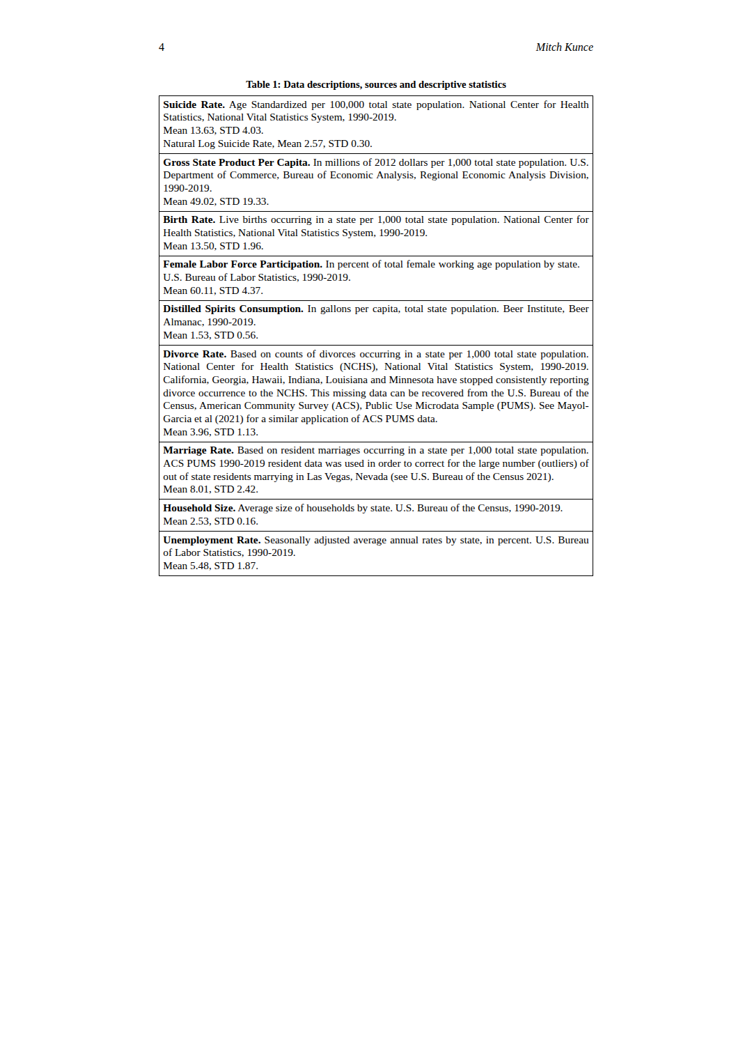4 Mitch Kunce
Table 1: Data descriptions, sources and descriptive statistics
| Suicide Rate. Age Standardized per 100,000 total state population. National Center for Health Statistics, National Vital Statistics System, 1990-2019. Mean 13.63, STD 4.03. Natural Log Suicide Rate, Mean 2.57, STD 0.30. |
| Gross State Product Per Capita. In millions of 2012 dollars per 1,000 total state population. U.S. Department of Commerce, Bureau of Economic Analysis, Regional Economic Analysis Division, 1990-2019. Mean 49.02, STD 19.33. |
| Birth Rate. Live births occurring in a state per 1,000 total state population. National Center for Health Statistics, National Vital Statistics System, 1990-2019. Mean 13.50, STD 1.96. |
| Female Labor Force Participation. In percent of total female working age population by state. U.S. Bureau of Labor Statistics, 1990-2019. Mean 60.11, STD 4.37. |
| Distilled Spirits Consumption. In gallons per capita, total state population. Beer Institute, Beer Almanac, 1990-2019. Mean 1.53, STD 0.56. |
| Divorce Rate. Based on counts of divorces occurring in a state per 1,000 total state population. National Center for Health Statistics (NCHS), National Vital Statistics System, 1990-2019. California, Georgia, Hawaii, Indiana, Louisiana and Minnesota have stopped consistently reporting divorce occurrence to the NCHS. This missing data can be recovered from the U.S. Bureau of the Census, American Community Survey (ACS), Public Use Microdata Sample (PUMS). See Mayol-Garcia et al (2021) for a similar application of ACS PUMS data. Mean 3.96, STD 1.13. |
| Marriage Rate. Based on resident marriages occurring in a state per 1,000 total state population. ACS PUMS 1990-2019 resident data was used in order to correct for the large number (outliers) of out of state residents marrying in Las Vegas, Nevada (see U.S. Bureau of the Census 2021). Mean 8.01, STD 2.42. |
| Household Size. Average size of households by state. U.S. Bureau of the Census, 1990-2019. Mean 2.53, STD 0.16. |
| Unemployment Rate. Seasonally adjusted average annual rates by state, in percent. U.S. Bureau of Labor Statistics, 1990-2019. Mean 5.48, STD 1.87. |